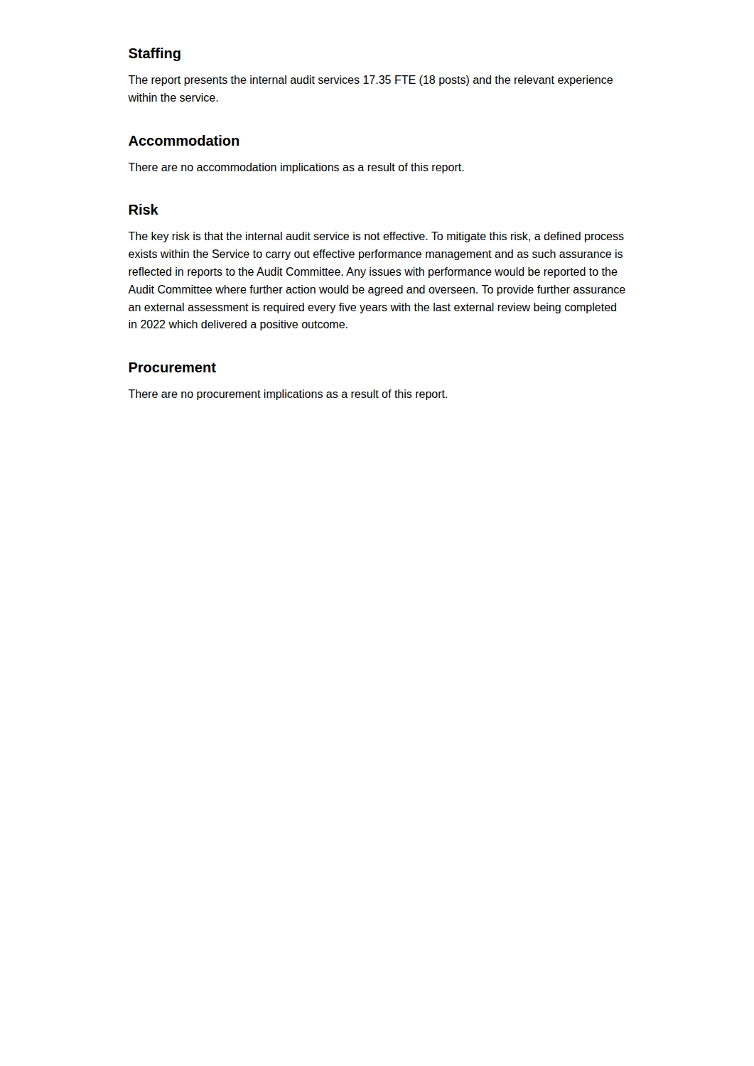Staffing
The report presents the internal audit services 17.35 FTE (18 posts) and the relevant experience within the service.
Accommodation
There are no accommodation implications as a result of this report.
Risk
The key risk is that the internal audit service is not effective. To mitigate this risk, a defined process exists within the Service to carry out effective performance management and as such assurance is reflected in reports to the Audit Committee. Any issues with performance would be reported to the Audit Committee where further action would be agreed and overseen. To provide further assurance an external assessment is required every five years with the last external review being completed in 2022 which delivered a positive outcome.
Procurement
There are no procurement implications as a result of this report.